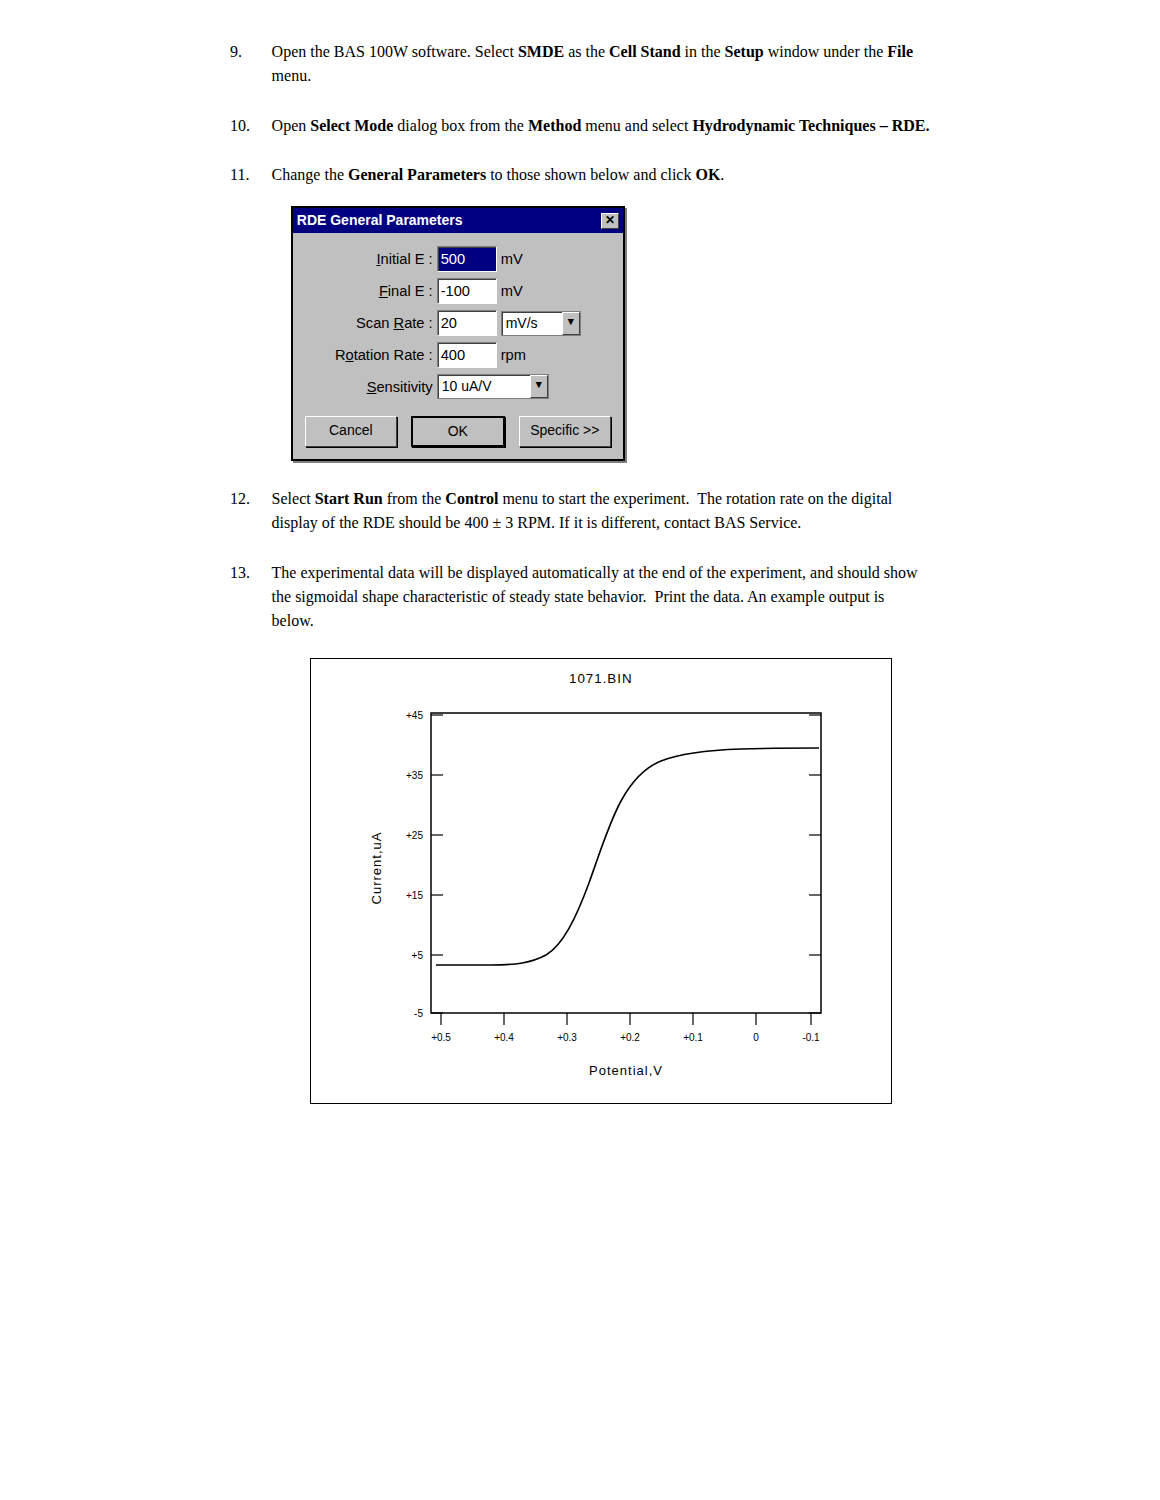9. Open the BAS 100W software. Select SMDE as the Cell Stand in the Setup window under the File menu.
10. Open Select Mode dialog box from the Method menu and select Hydrodynamic Techniques – RDE.
11. Change the General Parameters to those shown below and click OK.
RDE General Parameters ✕
| I nitial E : | 500 | mV |
| F inal E : | -100 | mV |
| Scan R ate : | 20 | mV/s ▼ |
| R o tation Rate : | 400 | rpm |
| S ensitivity | 10 uA/V ▼ |
Cancel OK Specific >>
12. Select Start Run from the Control menu to start the experiment. The rotation rate on the digital display of the RDE should be 400 ± 3 RPM. If it is different, contact BAS Service.
13. The experimental data will be displayed automatically at the end of the experiment, and should show the sigmoidal shape characteristic of steady state behavior. Print the data. An example output is below.
1071.BIN
+45 +35 +25 +15 +5 -5 +0.5 +0.4 +0.3 +0.2 +0.1 0 -0.1 Potential,V Current,uA